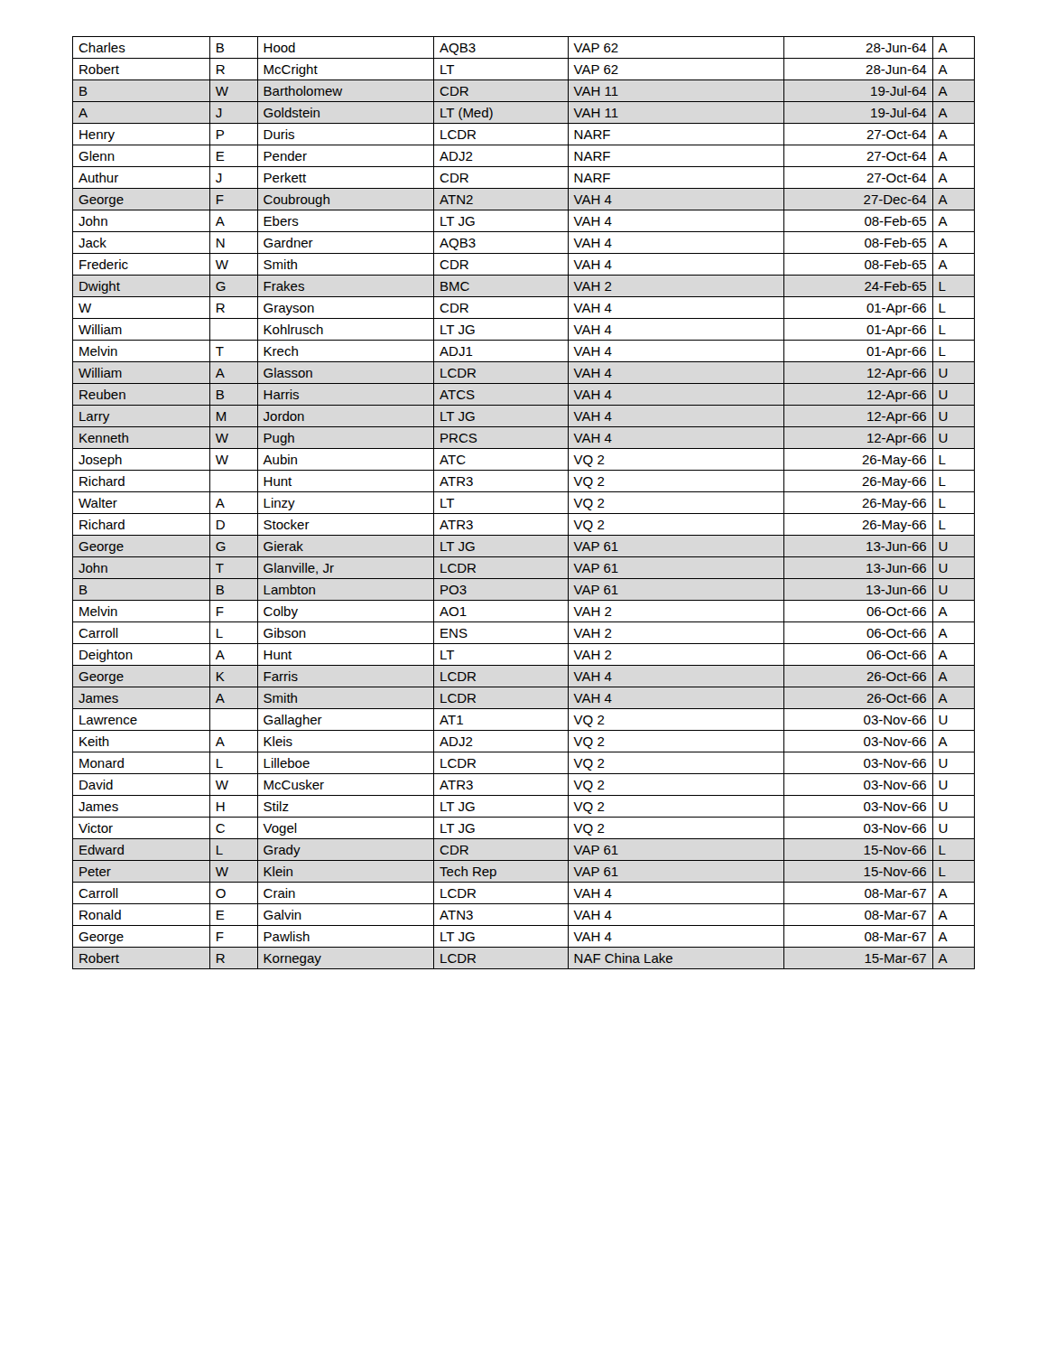| Charles | B | Hood | AQB3 | VAP 62 | 28-Jun-64 | A |
| Robert | R | McCright | LT | VAP 62 | 28-Jun-64 | A |
| B | W | Bartholomew | CDR | VAH 11 | 19-Jul-64 | A |
| A | J | Goldstein | LT (Med) | VAH 11 | 19-Jul-64 | A |
| Henry | P | Duris | LCDR | NARF | 27-Oct-64 | A |
| Glenn | E | Pender | ADJ2 | NARF | 27-Oct-64 | A |
| Authur | J | Perkett | CDR | NARF | 27-Oct-64 | A |
| George | F | Coubrough | ATN2 | VAH 4 | 27-Dec-64 | A |
| John | A | Ebers | LT JG | VAH 4 | 08-Feb-65 | A |
| Jack | N | Gardner | AQB3 | VAH 4 | 08-Feb-65 | A |
| Frederic | W | Smith | CDR | VAH 4 | 08-Feb-65 | A |
| Dwight | G | Frakes | BMC | VAH 2 | 24-Feb-65 | L |
| W | R | Grayson | CDR | VAH 4 | 01-Apr-66 | L |
| William | | Kohlrusch | LT JG | VAH 4 | 01-Apr-66 | L |
| Melvin | T | Krech | ADJ1 | VAH 4 | 01-Apr-66 | L |
| William | A | Glasson | LCDR | VAH 4 | 12-Apr-66 | U |
| Reuben | B | Harris | ATCS | VAH 4 | 12-Apr-66 | U |
| Larry | M | Jordon | LT JG | VAH 4 | 12-Apr-66 | U |
| Kenneth | W | Pugh | PRCS | VAH 4 | 12-Apr-66 | U |
| Joseph | W | Aubin | ATC | VQ 2 | 26-May-66 | L |
| Richard | | Hunt | ATR3 | VQ 2 | 26-May-66 | L |
| Walter | A | Linzy | LT | VQ 2 | 26-May-66 | L |
| Richard | D | Stocker | ATR3 | VQ 2 | 26-May-66 | L |
| George | G | Gierak | LT JG | VAP 61 | 13-Jun-66 | U |
| John | T | Glanville, Jr | LCDR | VAP 61 | 13-Jun-66 | U |
| B | B | Lambton | PO3 | VAP 61 | 13-Jun-66 | U |
| Melvin | F | Colby | AO1 | VAH 2 | 06-Oct-66 | A |
| Carroll | L | Gibson | ENS | VAH 2 | 06-Oct-66 | A |
| Deighton | A | Hunt | LT | VAH 2 | 06-Oct-66 | A |
| George | K | Farris | LCDR | VAH 4 | 26-Oct-66 | A |
| James | A | Smith | LCDR | VAH 4 | 26-Oct-66 | A |
| Lawrence | | Gallagher | AT1 | VQ 2 | 03-Nov-66 | U |
| Keith | A | Kleis | ADJ2 | VQ 2 | 03-Nov-66 | A |
| Monard | L | Lilleboe | LCDR | VQ 2 | 03-Nov-66 | U |
| David | W | McCusker | ATR3 | VQ 2 | 03-Nov-66 | U |
| James | H | Stilz | LT JG | VQ 2 | 03-Nov-66 | U |
| Victor | C | Vogel | LT JG | VQ 2 | 03-Nov-66 | U |
| Edward | L | Grady | CDR | VAP 61 | 15-Nov-66 | L |
| Peter | W | Klein | Tech Rep | VAP 61 | 15-Nov-66 | L |
| Carroll | O | Crain | LCDR | VAH 4 | 08-Mar-67 | A |
| Ronald | E | Galvin | ATN3 | VAH 4 | 08-Mar-67 | A |
| George | F | Pawlish | LT JG | VAH 4 | 08-Mar-67 | A |
| Robert | R | Kornegay | LCDR | NAF China Lake | 15-Mar-67 | A |